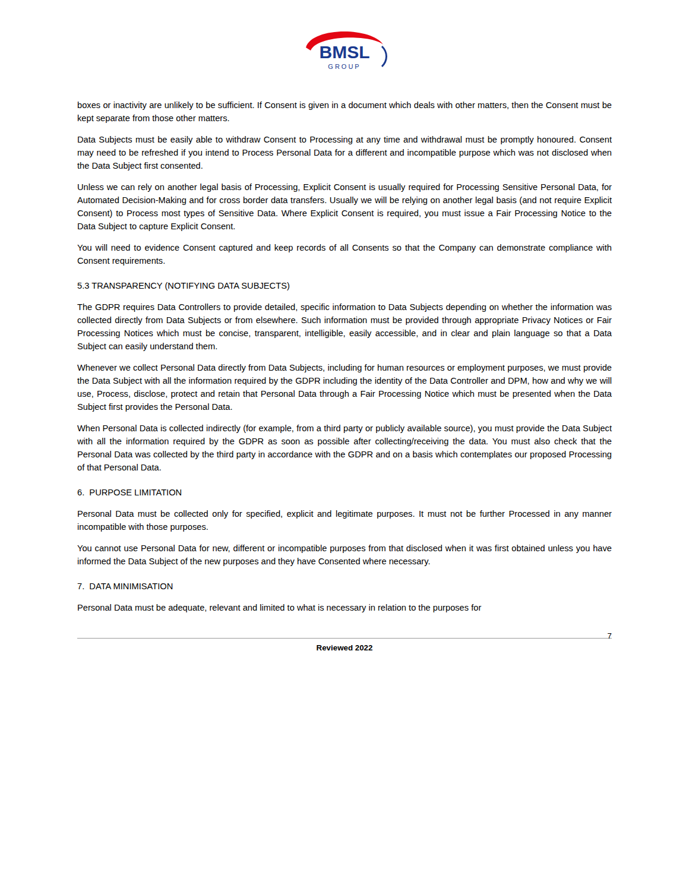BMSL GROUP
boxes or inactivity are unlikely to be sufficient. If Consent is given in a document which deals with other matters, then the Consent must be kept separate from those other matters.
Data Subjects must be easily able to withdraw Consent to Processing at any time and withdrawal must be promptly honoured. Consent may need to be refreshed if you intend to Process Personal Data for a different and incompatible purpose which was not disclosed when the Data Subject first consented.
Unless we can rely on another legal basis of Processing, Explicit Consent is usually required for Processing Sensitive Personal Data, for Automated Decision-Making and for cross border data transfers. Usually we will be relying on another legal basis (and not require Explicit Consent) to Process most types of Sensitive Data. Where Explicit Consent is required, you must issue a Fair Processing Notice to the Data Subject to capture Explicit Consent.
You will need to evidence Consent captured and keep records of all Consents so that the Company can demonstrate compliance with Consent requirements.
5.3 TRANSPARENCY (NOTIFYING DATA SUBJECTS)
The GDPR requires Data Controllers to provide detailed, specific information to Data Subjects depending on whether the information was collected directly from Data Subjects or from elsewhere. Such information must be provided through appropriate Privacy Notices or Fair Processing Notices which must be concise, transparent, intelligible, easily accessible, and in clear and plain language so that a Data Subject can easily understand them.
Whenever we collect Personal Data directly from Data Subjects, including for human resources or employment purposes, we must provide the Data Subject with all the information required by the GDPR including the identity of the Data Controller and DPM, how and why we will use, Process, disclose, protect and retain that Personal Data through a Fair Processing Notice which must be presented when the Data Subject first provides the Personal Data.
When Personal Data is collected indirectly (for example, from a third party or publicly available source), you must provide the Data Subject with all the information required by the GDPR as soon as possible after collecting/receiving the data. You must also check that the Personal Data was collected by the third party in accordance with the GDPR and on a basis which contemplates our proposed Processing of that Personal Data.
6. PURPOSE LIMITATION
Personal Data must be collected only for specified, explicit and legitimate purposes. It must not be further Processed in any manner incompatible with those purposes.
You cannot use Personal Data for new, different or incompatible purposes from that disclosed when it was first obtained unless you have informed the Data Subject of the new purposes and they have Consented where necessary.
7. DATA MINIMISATION
Personal Data must be adequate, relevant and limited to what is necessary in relation to the purposes for
7
Reviewed 2022